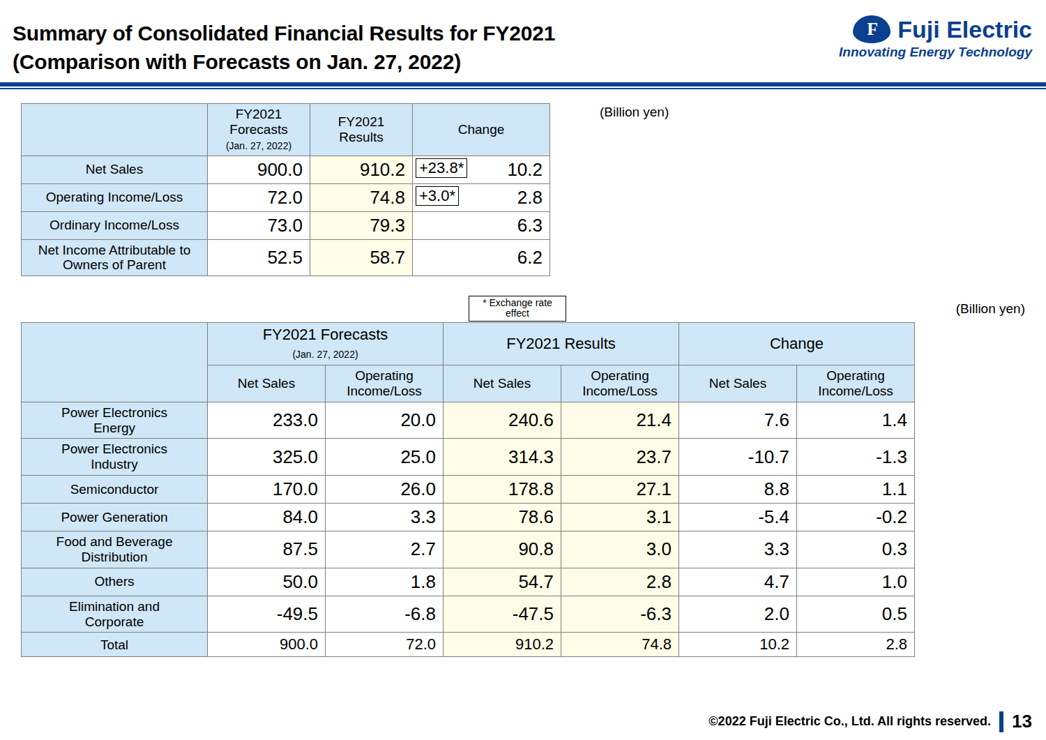Summary of Consolidated Financial Results for FY2021
(Comparison with Forecasts on Jan. 27, 2022)
F
Fuji Electric
Innovating Energy Technology
(Billion yen)
| | FY2021 Forecasts (Jan. 27, 2022) | FY2021 Results | Change |
| Net Sales | 900.0 | 910.2 | +23.8* 10.2 |
| Operating Income/Loss | 72.0 | 74.8 | +3.0* 2.8 |
| Ordinary Income/Loss | 73.0 | 79.3 | 6.3 |
| Net Income Attributable to Owners of Parent | 52.5 | 58.7 | 6.2 |
* Exchange rate
effect
(Billion yen)
| | FY2021 Forecasts (Jan. 27, 2022) | FY2021 Results | Change |
| Net Sales | Operating Income/Loss | Net Sales | Operating Income/Loss | Net Sales | Operating Income/Loss |
| Power Electronics Energy | 233.0 | 20.0 | 240.6 | 21.4 | 7.6 | 1.4 |
| Power Electronics Industry | 325.0 | 25.0 | 314.3 | 23.7 | -10.7 | -1.3 |
| Semiconductor | 170.0 | 26.0 | 178.8 | 27.1 | 8.8 | 1.1 |
| Power Generation | 84.0 | 3.3 | 78.6 | 3.1 | -5.4 | -0.2 |
| Food and Beverage Distribution | 87.5 | 2.7 | 90.8 | 3.0 | 3.3 | 0.3 |
| Others | 50.0 | 1.8 | 54.7 | 2.8 | 4.7 | 1.0 |
| Elimination and Corporate | -49.5 | -6.8 | -47.5 | -6.3 | 2.0 | 0.5 |
| Total | 900.0 | 72.0 | 910.2 | 74.8 | 10.2 | 2.8 |
©2022 Fuji Electric Co., Ltd. All rights reserved.
13